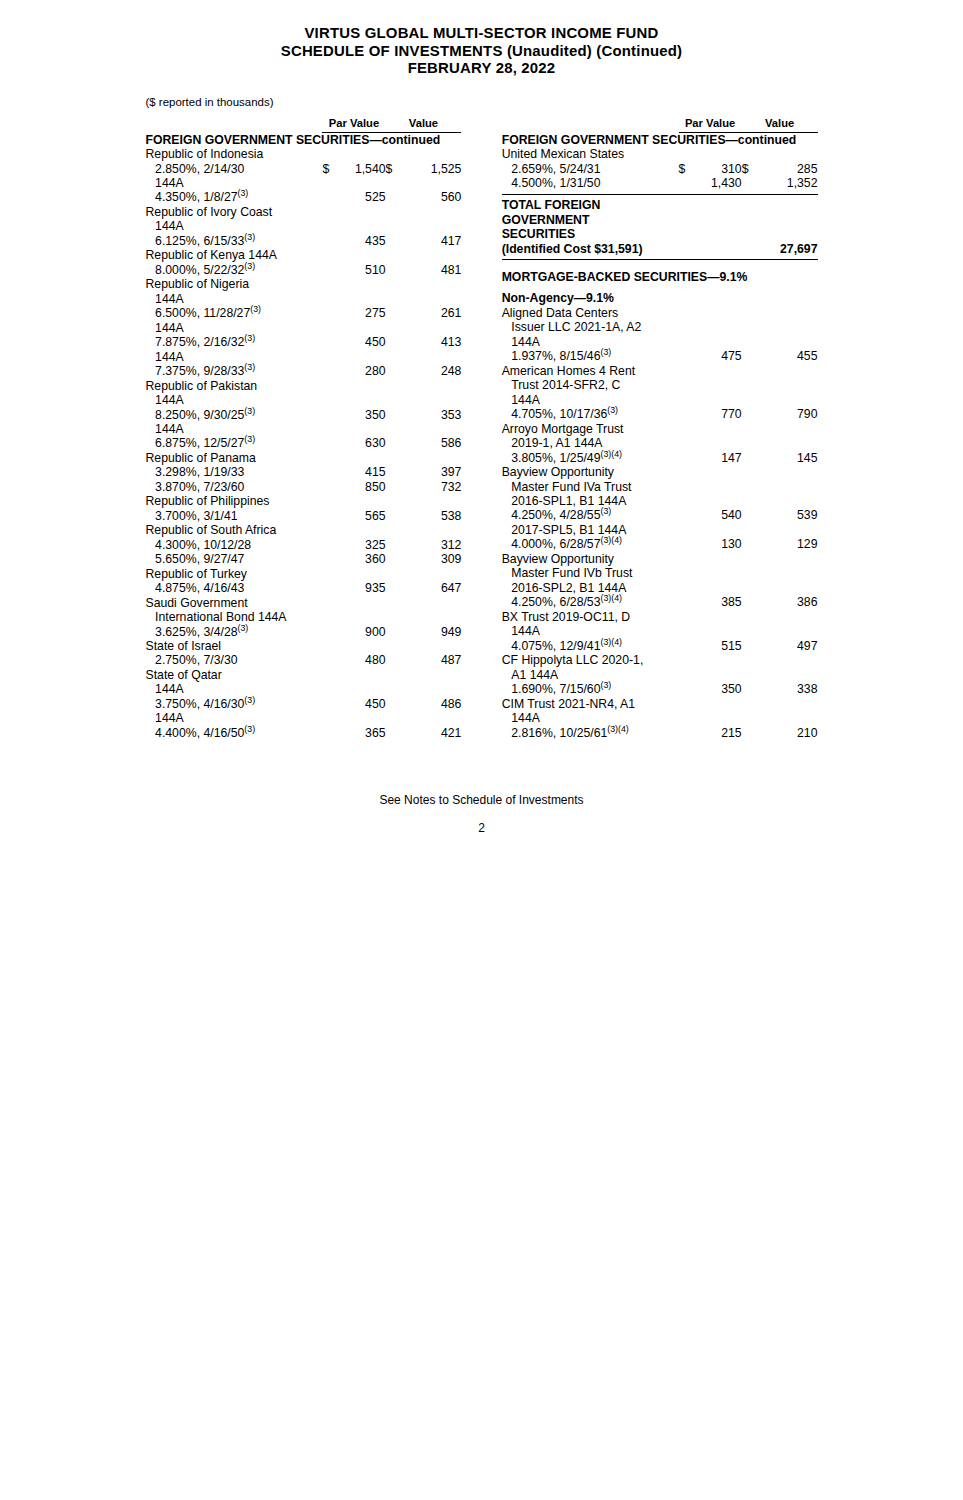VIRTUS GLOBAL MULTI-SECTOR INCOME FUND
SCHEDULE OF INVESTMENTS (Unaudited) (Continued)
FEBRUARY 28, 2022
($ reported in thousands)
| | Par Value | Value |
| --- | --- | --- |
| FOREIGN GOVERNMENT SECURITIES—continued |
| Republic of Indonesia | | | | |
| 2.850%, 2/14/30 | $ | 1,540 | $ | 1,525 |
| 144A | | | | |
| 4.350%, 1/8/27 (3) | | 525 | | 560 |
| Republic of Ivory Coast | | | | |
| 144A | | | | |
| 6.125%, 6/15/33 (3) | | 435 | | 417 |
| Republic of Kenya 144A | | | | |
| 8.000%, 5/22/32 (3) | | 510 | | 481 |
| Republic of Nigeria | | | | |
| 144A | | | | |
| 6.500%, 11/28/27 (3) | | 275 | | 261 |
| 144A | | | | |
| 7.875%, 2/16/32 (3) | | 450 | | 413 |
| 144A | | | | |
| 7.375%, 9/28/33 (3) | | 280 | | 248 |
| Republic of Pakistan | | | | |
| 144A | | | | |
| 8.250%, 9/30/25 (3) | | 350 | | 353 |
| 144A | | | | |
| 6.875%, 12/5/27 (3) | | 630 | | 586 |
| Republic of Panama | | | | |
| 3.298%, 1/19/33 | | 415 | | 397 |
| 3.870%, 7/23/60 | | 850 | | 732 |
| Republic of Philippines | | | | |
| 3.700%, 3/1/41 | | 565 | | 538 |
| Republic of South Africa | | | | |
| 4.300%, 10/12/28 | | 325 | | 312 |
| 5.650%, 9/27/47 | | 360 | | 309 |
| Republic of Turkey | | | | |
| 4.875%, 4/16/43 | | 935 | | 647 |
| Saudi Government | | | | |
| International Bond 144A | | | | |
| 3.625%, 3/4/28 (3) | | 900 | | 949 |
| State of Israel | | | | |
| 2.750%, 7/3/30 | | 480 | | 487 |
| State of Qatar | | | | |
| 144A | | | | |
| 3.750%, 4/16/30 (3) | | 450 | | 486 |
| 144A | | | | |
| 4.400%, 4/16/50 (3) | | 365 | | 421 |
| | Par Value | Value |
| --- | --- | --- |
| FOREIGN GOVERNMENT SECURITIES—continued |
| United Mexican States | | | | |
| 2.659%, 5/24/31 | $ | 310 | $ | 285 |
| 4.500%, 1/31/50 | | 1,430 | | 1,352 |
| TOTAL FOREIGN GOVERNMENT | | | | |
| SECURITIES | | | | |
| (Identified Cost $31,591) | | | | 27,697 |
| MORTGAGE-BACKED SECURITIES—9.1% |
| Non-Agency—9.1% |
| Aligned Data Centers | | | | |
| Issuer LLC 2021-1A, A2 | | | | |
| 144A | | | | |
| 1.937%, 8/15/46 (3) | | 475 | | 455 |
| American Homes 4 Rent | | | | |
| Trust 2014-SFR2, C | | | | |
| 144A | | | | |
| 4.705%, 10/17/36 (3) | | 770 | | 790 |
| Arroyo Mortgage Trust | | | | |
| 2019-1, A1 144A | | | | |
| 3.805%, 1/25/49 (3)(4) | | 147 | | 145 |
| Bayview Opportunity | | | | |
| Master Fund IVa Trust | | | | |
| 2016-SPL1, B1 144A | | | | |
| 4.250%, 4/28/55 (3) | | 540 | | 539 |
| 2017-SPL5, B1 144A | | | | |
| 4.000%, 6/28/57 (3)(4) | | 130 | | 129 |
| Bayview Opportunity | | | | |
| Master Fund IVb Trust | | | | |
| 2016-SPL2, B1 144A | | | | |
| 4.250%, 6/28/53 (3)(4) | | 385 | | 386 |
| BX Trust 2019-OC11, D | | | | |
| 144A | | | | |
| 4.075%, 12/9/41 (3)(4) | | 515 | | 497 |
| CF Hippolyta LLC 2020-1, | | | | |
| A1 144A | | | | |
| 1.690%, 7/15/60 (3) | | 350 | | 338 |
| CIM Trust 2021-NR4, A1 | | | | |
| 144A | | | | |
| 2.816%, 10/25/61 (3)(4) | | 215 | | 210 |
See Notes to Schedule of Investments
2